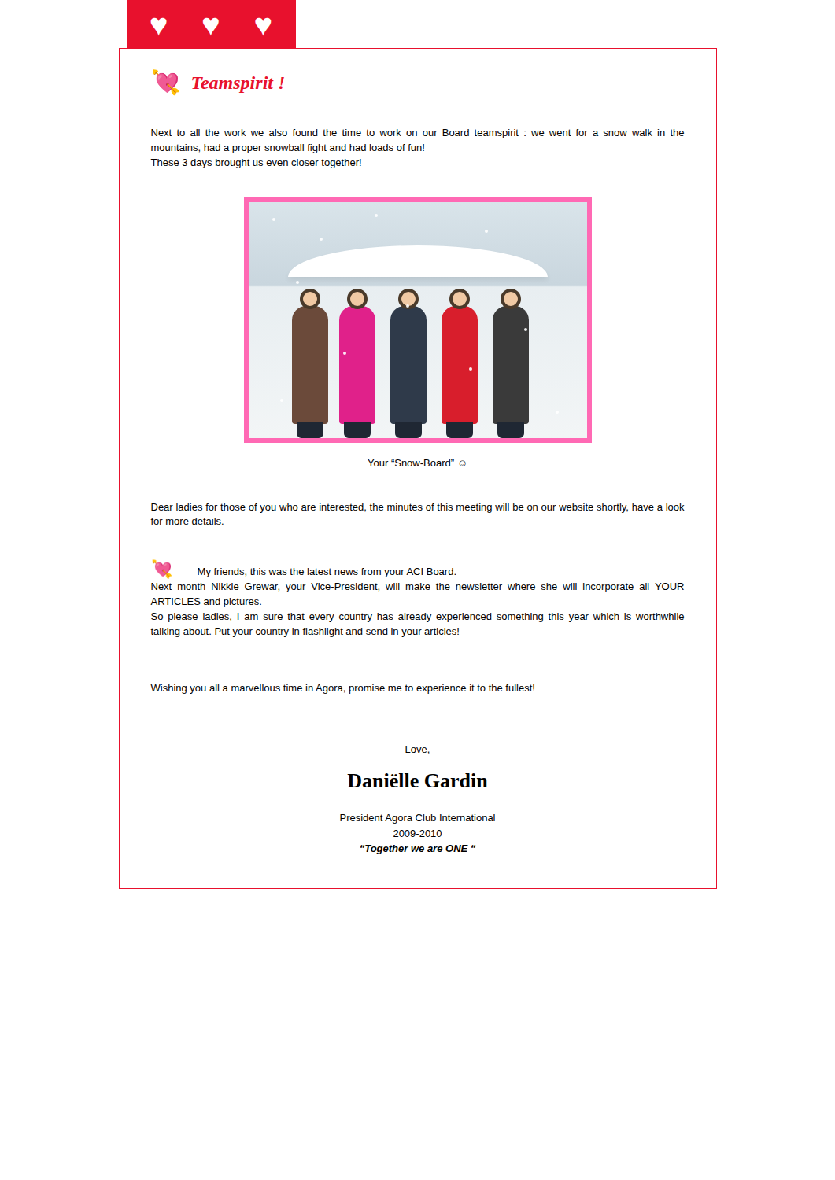♥ ♥ ♥
💘 Teamspirit !
Next to all the work we also found the time to work on our Board teamspirit : we went for a snow walk in the mountains, had a proper snowball fight and had loads of fun!
These 3 days brought us even closer together!
Your “Snow-Board” ☺
Dear ladies for those of you who are interested, the minutes of this meeting will be on our website shortly, have a look for more details.
💘 My friends, this was the latest news from your ACI Board.
Next month Nikkie Grewar, your Vice-President, will make the newsletter where she will incorporate all YOUR ARTICLES and pictures.
So please ladies, I am sure that every country has already experienced something this year which is worthwhile talking about. Put your country in flashlight and send in your articles!
Wishing you all a marvellous time in Agora, promise me to experience it to the fullest!
Love,
Daniëlle Gardin
President Agora Club International
2009-2010
“Together we are ONE “